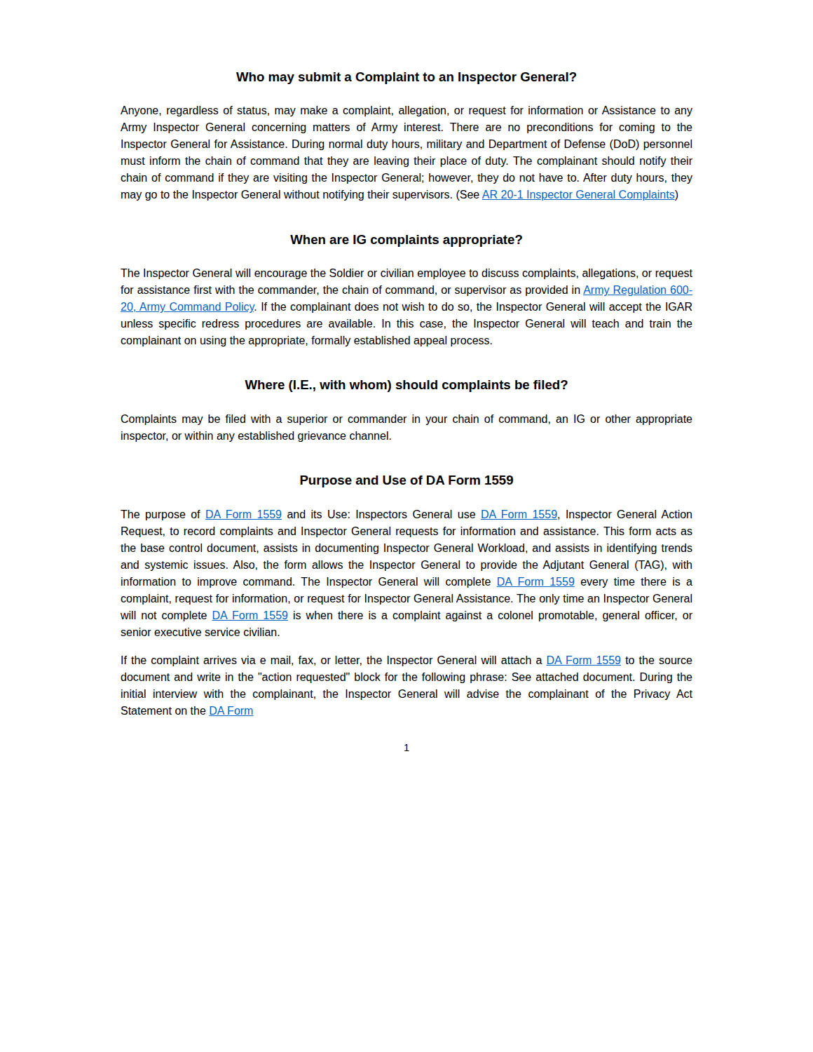Who may submit a Complaint to an Inspector General?
Anyone, regardless of status, may make a complaint, allegation, or request for information or Assistance to any Army Inspector General concerning matters of Army interest. There are no preconditions for coming to the Inspector General for Assistance. During normal duty hours, military and Department of Defense (DoD) personnel must inform the chain of command that they are leaving their place of duty. The complainant should notify their chain of command if they are visiting the Inspector General; however, they do not have to. After duty hours, they may go to the Inspector General without notifying their supervisors. (See AR 20-1 Inspector General Complaints)
When are IG complaints appropriate?
The Inspector General will encourage the Soldier or civilian employee to discuss complaints, allegations, or request for assistance first with the commander, the chain of command, or supervisor as provided in Army Regulation 600-20, Army Command Policy. If the complainant does not wish to do so, the Inspector General will accept the IGAR unless specific redress procedures are available. In this case, the Inspector General will teach and train the complainant on using the appropriate, formally established appeal process.
Where (I.E., with whom) should complaints be filed?
Complaints may be filed with a superior or commander in your chain of command, an IG or other appropriate inspector, or within any established grievance channel.
Purpose and Use of DA Form 1559
The purpose of DA Form 1559 and its Use: Inspectors General use DA Form 1559, Inspector General Action Request, to record complaints and Inspector General requests for information and assistance. This form acts as the base control document, assists in documenting Inspector General Workload, and assists in identifying trends and systemic issues. Also, the form allows the Inspector General to provide the Adjutant General (TAG), with information to improve command. The Inspector General will complete DA Form 1559 every time there is a complaint, request for information, or request for Inspector General Assistance. The only time an Inspector General will not complete DA Form 1559 is when there is a complaint against a colonel promotable, general officer, or senior executive service civilian.
If the complaint arrives via e mail, fax, or letter, the Inspector General will attach a DA Form 1559 to the source document and write in the "action requested" block for the following phrase: See attached document. During the initial interview with the complainant, the Inspector General will advise the complainant of the Privacy Act Statement on the DA Form
1